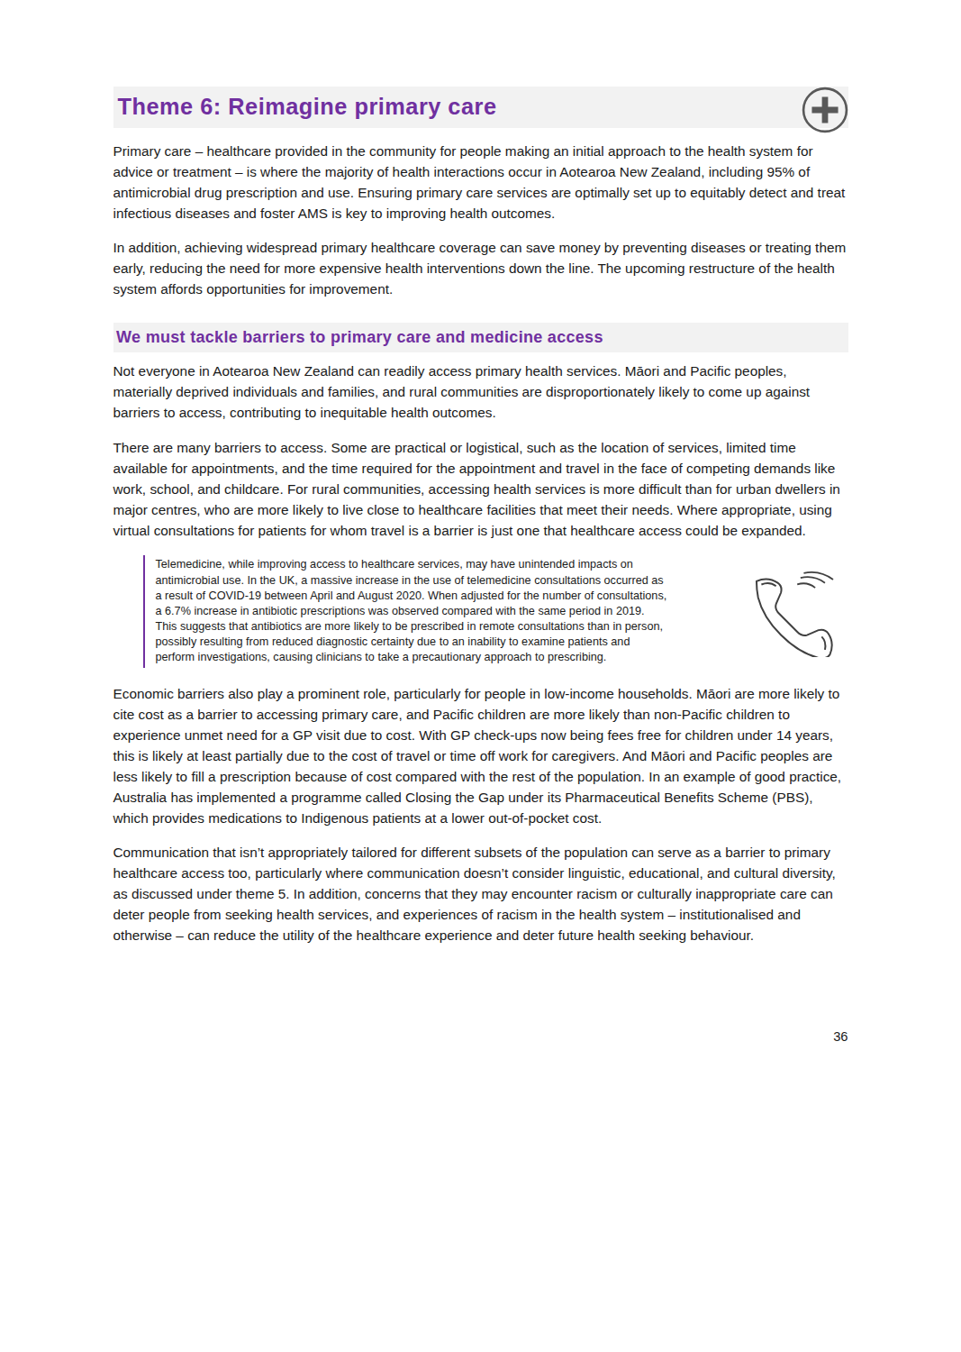Theme 6: Reimagine primary care
Primary care – healthcare provided in the community for people making an initial approach to the health system for advice or treatment – is where the majority of health interactions occur in Aotearoa New Zealand, including 95% of antimicrobial drug prescription and use. Ensuring primary care services are optimally set up to equitably detect and treat infectious diseases and foster AMS is key to improving health outcomes.
In addition, achieving widespread primary healthcare coverage can save money by preventing diseases or treating them early, reducing the need for more expensive health interventions down the line. The upcoming restructure of the health system affords opportunities for improvement.
We must tackle barriers to primary care and medicine access
Not everyone in Aotearoa New Zealand can readily access primary health services. Māori and Pacific peoples, materially deprived individuals and families, and rural communities are disproportionately likely to come up against barriers to access, contributing to inequitable health outcomes.
There are many barriers to access. Some are practical or logistical, such as the location of services, limited time available for appointments, and the time required for the appointment and travel in the face of competing demands like work, school, and childcare. For rural communities, accessing health services is more difficult than for urban dwellers in major centres, who are more likely to live close to healthcare facilities that meet their needs. Where appropriate, using virtual consultations for patients for whom travel is a barrier is just one that healthcare access could be expanded.
Telemedicine, while improving access to healthcare services, may have unintended impacts on antimicrobial use. In the UK, a massive increase in the use of telemedicine consultations occurred as a result of COVID-19 between April and August 2020. When adjusted for the number of consultations, a 6.7% increase in antibiotic prescriptions was observed compared with the same period in 2019. This suggests that antibiotics are more likely to be prescribed in remote consultations than in person, possibly resulting from reduced diagnostic certainty due to an inability to examine patients and perform investigations, causing clinicians to take a precautionary approach to prescribing.
Economic barriers also play a prominent role, particularly for people in low-income households. Māori are more likely to cite cost as a barrier to accessing primary care, and Pacific children are more likely than non-Pacific children to experience unmet need for a GP visit due to cost. With GP check-ups now being fees free for children under 14 years, this is likely at least partially due to the cost of travel or time off work for caregivers. And Māori and Pacific peoples are less likely to fill a prescription because of cost compared with the rest of the population. In an example of good practice, Australia has implemented a programme called Closing the Gap under its Pharmaceutical Benefits Scheme (PBS), which provides medications to Indigenous patients at a lower out-of-pocket cost.
Communication that isn’t appropriately tailored for different subsets of the population can serve as a barrier to primary healthcare access too, particularly where communication doesn’t consider linguistic, educational, and cultural diversity, as discussed under theme 5. In addition, concerns that they may encounter racism or culturally inappropriate care can deter people from seeking health services, and experiences of racism in the health system – institutionalised and otherwise – can reduce the utility of the healthcare experience and deter future health seeking behaviour.
36